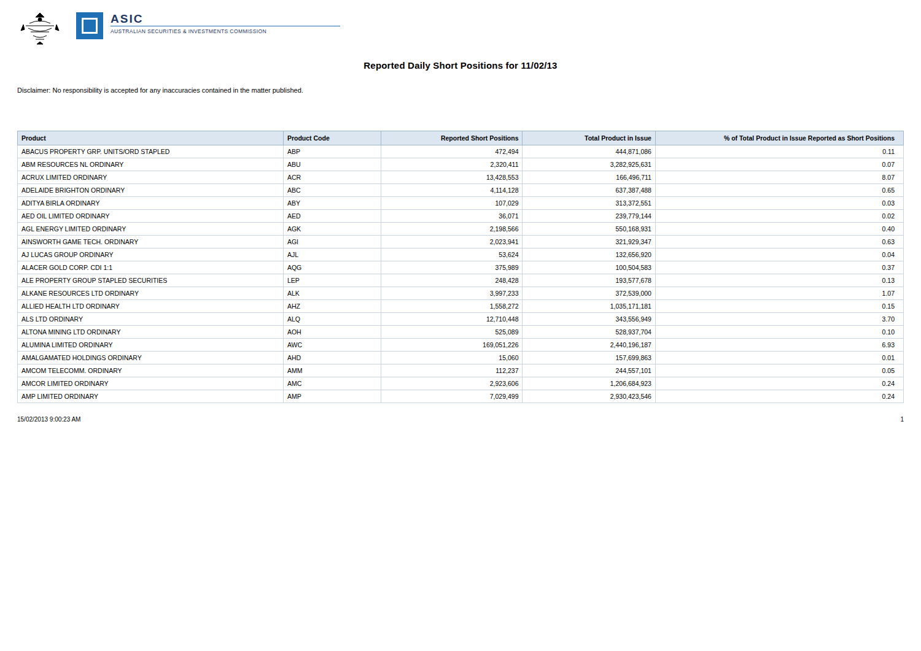ASIC
AUSTRALIAN SECURITIES & INVESTMENTS COMMISSION
Reported Daily Short Positions for 11/02/13
Disclaimer: No responsibility is accepted for any inaccuracies contained in the matter published.
| Product | Product Code | Reported Short Positions | Total Product in Issue | % of Total Product in Issue Reported as Short Positions |
| --- | --- | --- | --- | --- |
| ABACUS PROPERTY GRP. UNITS/ORD STAPLED | ABP | 472,494 | 444,871,086 | 0.11 |
| ABM RESOURCES NL ORDINARY | ABU | 2,320,411 | 3,282,925,631 | 0.07 |
| ACRUX LIMITED ORDINARY | ACR | 13,428,553 | 166,496,711 | 8.07 |
| ADELAIDE BRIGHTON ORDINARY | ABC | 4,114,128 | 637,387,488 | 0.65 |
| ADITYA BIRLA ORDINARY | ABY | 107,029 | 313,372,551 | 0.03 |
| AED OIL LIMITED ORDINARY | AED | 36,071 | 239,779,144 | 0.02 |
| AGL ENERGY LIMITED ORDINARY | AGK | 2,198,566 | 550,168,931 | 0.40 |
| AINSWORTH GAME TECH. ORDINARY | AGI | 2,023,941 | 321,929,347 | 0.63 |
| AJ LUCAS GROUP ORDINARY | AJL | 53,624 | 132,656,920 | 0.04 |
| ALACER GOLD CORP. CDI 1:1 | AQG | 375,989 | 100,504,583 | 0.37 |
| ALE PROPERTY GROUP STAPLED SECURITIES | LEP | 248,428 | 193,577,678 | 0.13 |
| ALKANE RESOURCES LTD ORDINARY | ALK | 3,997,233 | 372,539,000 | 1.07 |
| ALLIED HEALTH LTD ORDINARY | AHZ | 1,558,272 | 1,035,171,181 | 0.15 |
| ALS LTD ORDINARY | ALQ | 12,710,448 | 343,556,949 | 3.70 |
| ALTONA MINING LTD ORDINARY | AOH | 525,089 | 528,937,704 | 0.10 |
| ALUMINA LIMITED ORDINARY | AWC | 169,051,226 | 2,440,196,187 | 6.93 |
| AMALGAMATED HOLDINGS ORDINARY | AHD | 15,060 | 157,699,863 | 0.01 |
| AMCOM TELECOMM. ORDINARY | AMM | 112,237 | 244,557,101 | 0.05 |
| AMCOR LIMITED ORDINARY | AMC | 2,923,606 | 1,206,684,923 | 0.24 |
| AMP LIMITED ORDINARY | AMP | 7,029,499 | 2,930,423,546 | 0.24 |
15/02/2013 9:00:23 AM 1